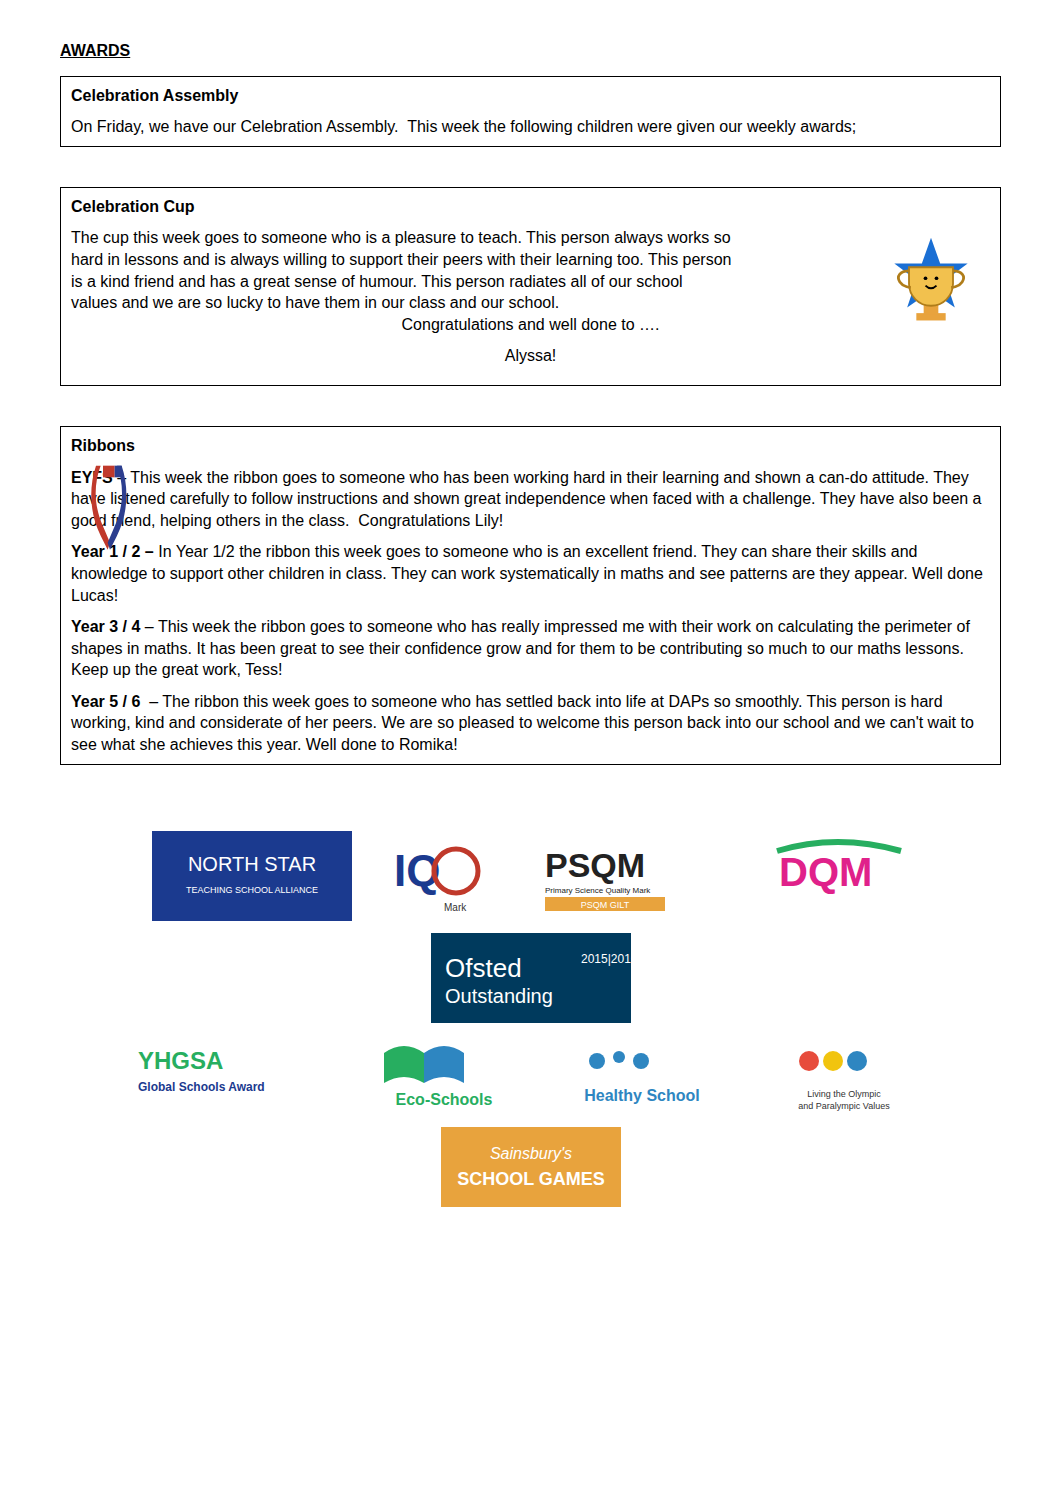AWARDS
Celebration Assembly
On Friday, we have our Celebration Assembly. This week the following children were given our weekly awards;
Celebration Cup
The cup this week goes to someone who is a pleasure to teach. This person always works so hard in lessons and is always willing to support their peers with their learning too. This person is a kind friend and has a great sense of humour. This person radiates all of our school values and we are so lucky to have them in our class and our school.
Congratulations and well done to ….
Alyssa!
Ribbons
EYFS – This week the ribbon goes to someone who has been working hard in their learning and shown a can-do attitude. They have listened carefully to follow instructions and shown great independence when faced with a challenge. They have also been a good friend, helping others in the class. Congratulations Lily!
Year 1 / 2 – In Year 1/2 the ribbon this week goes to someone who is an excellent friend. They can share their skills and knowledge to support other children in class. They can work systematically in maths and see patterns are they appear. Well done Lucas!
Year 3 / 4 – This week the ribbon goes to someone who has really impressed me with their work on calculating the perimeter of shapes in maths. It has been great to see their confidence grow and for them to be contributing so much to our maths lessons. Keep up the great work, Tess!
Year 5 / 6 – The ribbon this week goes to someone who has settled back into life at DAPs so smoothly. This person is hard working, kind and considerate of her peers. We are so pleased to welcome this person back into our school and we can't wait to see what she achieves this year. Well done to Romika!